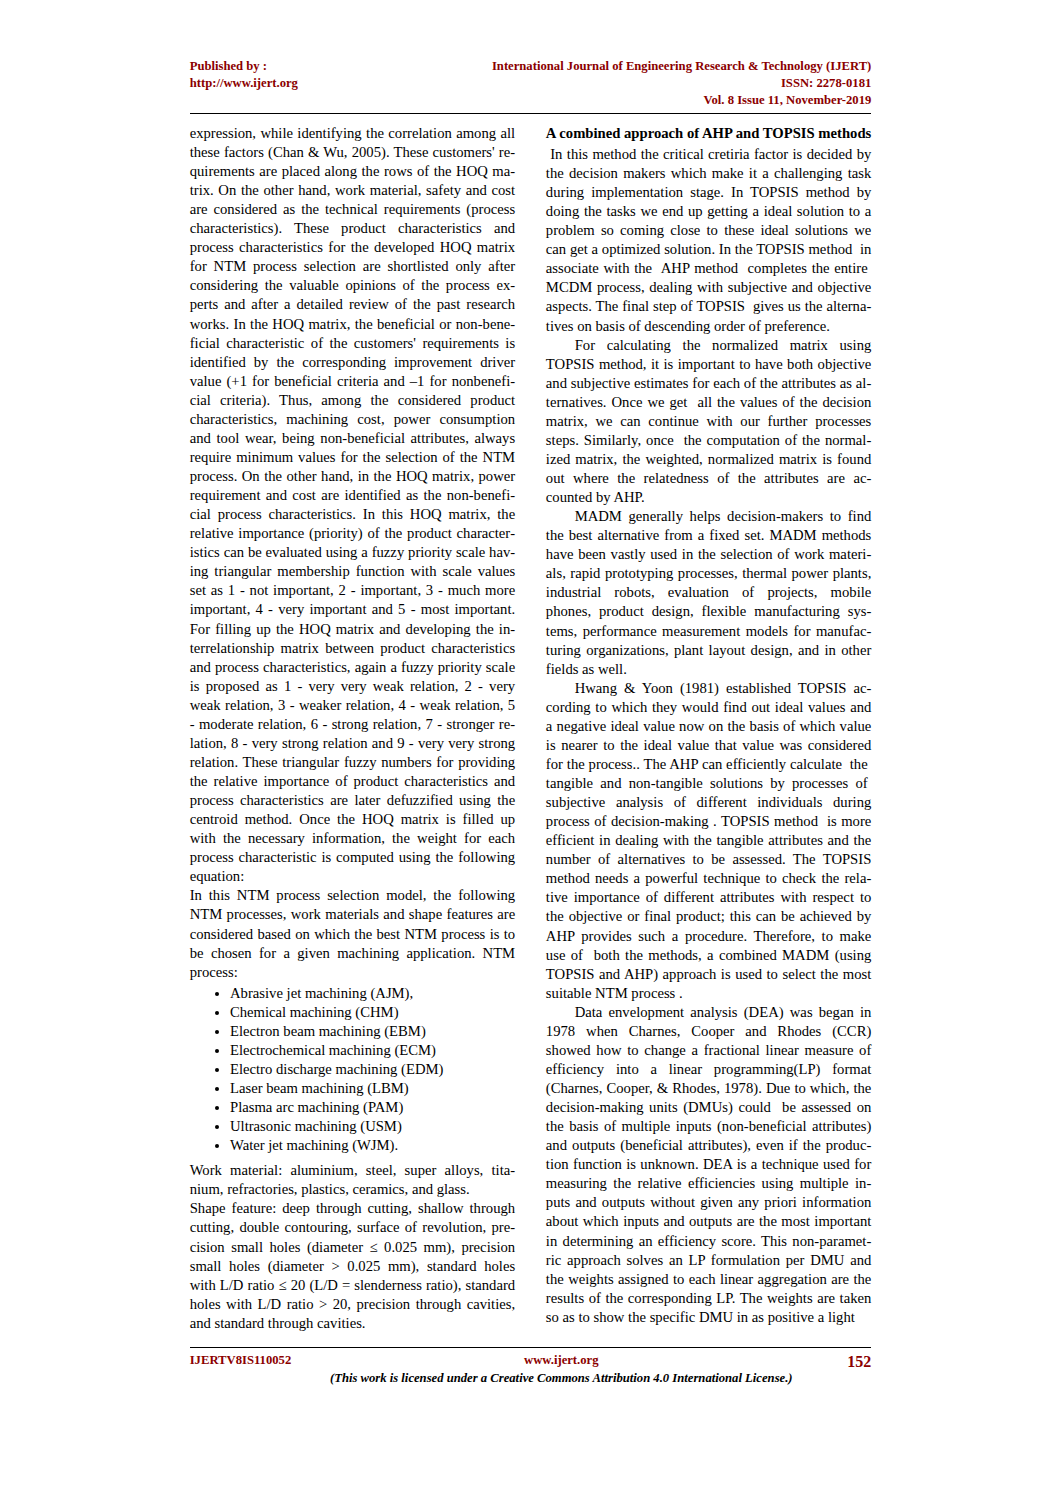Published by :
http://www.ijert.org
International Journal of Engineering Research & Technology (IJERT)
ISSN: 2278-0181
Vol. 8 Issue 11, November-2019
expression, while identifying the correlation among all these factors (Chan & Wu, 2005). These customers' requirements are placed along the rows of the HOQ matrix. On the other hand, work material, safety and cost are considered as the technical requirements (process characteristics). These product characteristics and process characteristics for the developed HOQ matrix for NTM process selection are shortlisted only after considering the valuable opinions of the process experts and after a detailed review of the past research works. In the HOQ matrix, the beneficial or non-beneficial characteristic of the customers' requirements is identified by the corresponding improvement driver value (+1 for beneficial criteria and –1 for nonbeneficial criteria). Thus, among the considered product characteristics, machining cost, power consumption and tool wear, being non-beneficial attributes, always require minimum values for the selection of the NTM process. On the other hand, in the HOQ matrix, power requirement and cost are identified as the non-beneficial process characteristics. In this HOQ matrix, the relative importance (priority) of the product characteristics can be evaluated using a fuzzy priority scale having triangular membership function with scale values set as 1 - not important, 2 - important, 3 - much more important, 4 - very important and 5 - most important. For filling up the HOQ matrix and developing the interrelationship matrix between product characteristics and process characteristics, again a fuzzy priority scale is proposed as 1 - very very weak relation, 2 - very weak relation, 3 - weaker relation, 4 - weak relation, 5 - moderate relation, 6 - strong relation, 7 - stronger relation, 8 - very strong relation and 9 - very very strong relation. These triangular fuzzy numbers for providing the relative importance of product characteristics and process characteristics are later defuzzified using the centroid method. Once the HOQ matrix is filled up with the necessary information, the weight for each process characteristic is computed using the following equation:
In this NTM process selection model, the following NTM processes, work materials and shape features are considered based on which the best NTM process is to be chosen for a given machining application. NTM process:
Abrasive jet machining (AJM),
Chemical machining (CHM)
Electron beam machining (EBM)
Electrochemical machining (ECM)
Electro discharge machining (EDM)
Laser beam machining (LBM)
Plasma arc machining (PAM)
Ultrasonic machining (USM)
Water jet machining (WJM).
Work material: aluminium, steel, super alloys, titanium, refractories, plastics, ceramics, and glass.
Shape feature: deep through cutting, shallow through cutting, double contouring, surface of revolution, precision small holes (diameter ≤ 0.025 mm), precision small holes (diameter > 0.025 mm), standard holes with L/D ratio ≤ 20 (L/D = slenderness ratio), standard holes with L/D ratio > 20, precision through cavities, and standard through cavities.
A combined approach of AHP and TOPSIS methods
In this method the critical cretiria factor is decided by the decision makers which make it a challenging task during implementation stage. In TOPSIS method by doing the tasks we end up getting a ideal solution to a problem so coming close to these ideal solutions we can get a optimized solution. In the TOPSIS method in associate with the AHP method completes the entire MCDM process, dealing with subjective and objective aspects. The final step of TOPSIS gives us the alternatives on basis of descending order of preference.
For calculating the normalized matrix using TOPSIS method, it is important to have both objective and subjective estimates for each of the attributes as alternatives. Once we get all the values of the decision matrix, we can continue with our further processes steps. Similarly, once the computation of the normalized matrix, the weighted, normalized matrix is found out where the relatedness of the attributes are accounted by AHP.
MADM generally helps decision-makers to find the best alternative from a fixed set. MADM methods have been vastly used in the selection of work materials, rapid prototyping processes, thermal power plants, industrial robots, evaluation of projects, mobile phones, product design, flexible manufacturing systems, performance measurement models for manufacturing organizations, plant layout design, and in other fields as well.
Hwang & Yoon (1981) established TOPSIS according to which they would find out ideal values and a negative ideal value now on the basis of which value is nearer to the ideal value that value was considered for the process.. The AHP can efficiently calculate the tangible and non-tangible solutions by processes of subjective analysis of different individuals during process of decision-making . TOPSIS method is more efficient in dealing with the tangible attributes and the number of alternatives to be assessed. The TOPSIS method needs a powerful technique to check the relative importance of different attributes with respect to the objective or final product; this can be achieved by AHP provides such a procedure. Therefore, to make use of both the methods, a combined MADM (using TOPSIS and AHP) approach is used to select the most suitable NTM process .
Data envelopment analysis (DEA) was began in 1978 when Charnes, Cooper and Rhodes (CCR) showed how to change a fractional linear measure of efficiency into a linear programming(LP) format (Charnes, Cooper, & Rhodes, 1978). Due to which, the decision-making units (DMUs) could be assessed on the basis of multiple inputs (non-beneficial attributes) and outputs (beneficial attributes), even if the production function is unknown. DEA is a technique used for measuring the relative efficiencies using multiple inputs and outputs without given any priori information about which inputs and outputs are the most important in determining an efficiency score. This non-parametric approach solves an LP formulation per DMU and the weights assigned to each linear aggregation are the results of the corresponding LP. The weights are taken so as to show the specific DMU in as positive a light
IJERTV8IS110052
www.ijert.org (This work is licensed under a Creative Commons Attribution 4.0 International License.)
152